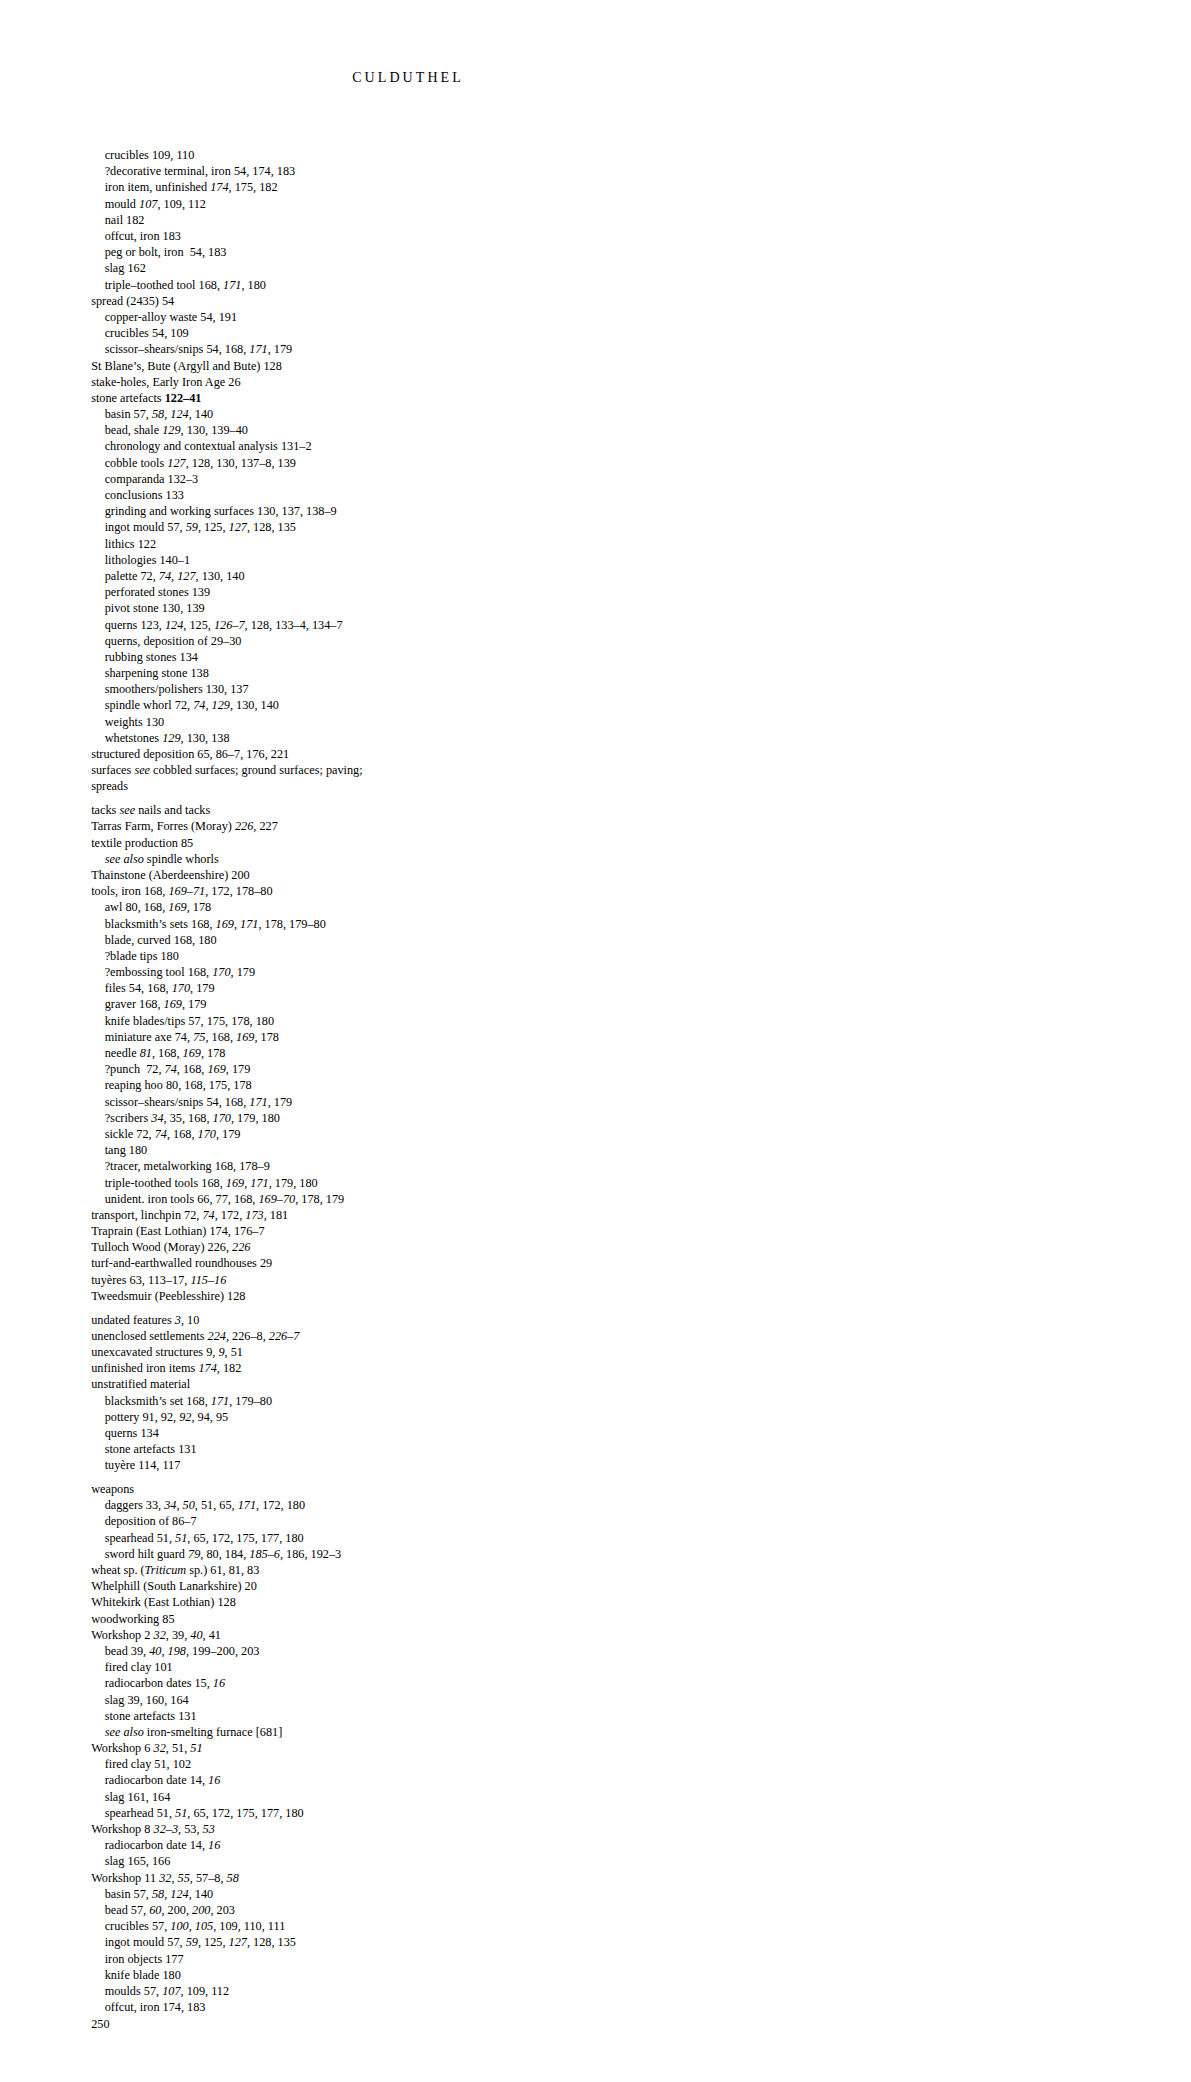Culduthel
crucibles 109, 110
?decorative terminal, iron 54, 174, 183
iron item, unfinished 174, 175, 182
mould 107, 109, 112
nail 182
offcut, iron 183
peg or bolt, iron 54, 183
slag 162
triple–toothed tool 168, 171, 180
spread (2435) 54
copper-alloy waste 54, 191
crucibles 54, 109
scissor–shears/snips 54, 168, 171, 179
St Blane’s, Bute (Argyll and Bute) 128
stake-holes, Early Iron Age 26
stone artefacts 122–41
basin 57, 58, 124, 140
bead, shale 129, 130, 139–40
chronology and contextual analysis 131–2
cobble tools 127, 128, 130, 137–8, 139
comparanda 132–3
conclusions 133
grinding and working surfaces 130, 137, 138–9
ingot mould 57, 59, 125, 127, 128, 135
lithics 122
lithologies 140–1
palette 72, 74, 127, 130, 140
perforated stones 139
pivot stone 130, 139
querns 123, 124, 125, 126–7, 128, 133–4, 134–7
querns, deposition of 29–30
rubbing stones 134
sharpening stone 138
smoothers/polishers 130, 137
spindle whorl 72, 74, 129, 130, 140
weights 130
whetstones 129, 130, 138
structured deposition 65, 86–7, 176, 221
surfaces see cobbled surfaces; ground surfaces; paving; spreads
tacks see nails and tacks
Tarras Farm, Forres (Moray) 226, 227
textile production 85
see also spindle whorls
Thainstone (Aberdeenshire) 200
tools, iron 168, 169–71, 172, 178–80
awl 80, 168, 169, 178
blacksmith’s sets 168, 169, 171, 178, 179–80
blade, curved 168, 180
?blade tips 180
?embossing tool 168, 170, 179
files 54, 168, 170, 179
graver 168, 169, 179
knife blades/tips 57, 175, 178, 180
miniature axe 74, 75, 168, 169, 178
needle 81, 168, 169, 178
?punch 72, 74, 168, 169, 179
reaping hoo 80, 168, 175, 178
scissor–shears/snips 54, 168, 171, 179
?scribers 34, 35, 168, 170, 179, 180
sickle 72, 74, 168, 170, 179
tang 180
?tracer, metalworking 168, 178–9
triple-toothed tools 168, 169, 171, 179, 180
unident. iron tools 66, 77, 168, 169–70, 178, 179
transport, linchpin 72, 74, 172, 173, 181
Traprain (East Lothian) 174, 176–7
Tulloch Wood (Moray) 226, 226
turf-and-earthwalled roundhouses 29
tuyères 63, 113–17, 115–16
Tweedsmuir (Peeblesshire) 128
undated features 3, 10
unenclosed settlements 224, 226–8, 226–7
unexcavated structures 9, 9, 51
unfinished iron items 174, 182
unstratified material
blacksmith’s set 168, 171, 179–80
pottery 91, 92, 92, 94, 95
querns 134
stone artefacts 131
tuyère 114, 117
weapons
daggers 33, 34, 50, 51, 65, 171, 172, 180
deposition of 86–7
spearhead 51, 51, 65, 172, 175, 177, 180
sword hilt guard 79, 80, 184, 185–6, 186, 192–3
wheat sp. (Triticum sp.) 61, 81, 83
Whelphill (South Lanarkshire) 20
Whitekirk (East Lothian) 128
woodworking 85
Workshop 2 32, 39, 40, 41
bead 39, 40, 198, 199–200, 203
fired clay 101
radiocarbon dates 15, 16
slag 39, 160, 164
stone artefacts 131
see also iron-smelting furnace [681]
Workshop 6 32, 51, 51
fired clay 51, 102
radiocarbon date 14, 16
slag 161, 164
spearhead 51, 51, 65, 172, 175, 177, 180
Workshop 8 32–3, 53, 53
radiocarbon date 14, 16
slag 165, 166
Workshop 11 32, 55, 57–8, 58
basin 57, 58, 124, 140
bead 57, 60, 200, 200, 203
crucibles 57, 100, 105, 109, 110, 111
ingot mould 57, 59, 125, 127, 128, 135
iron objects 177
knife blade 180
moulds 57, 107, 109, 112
offcut, iron 174, 183
250